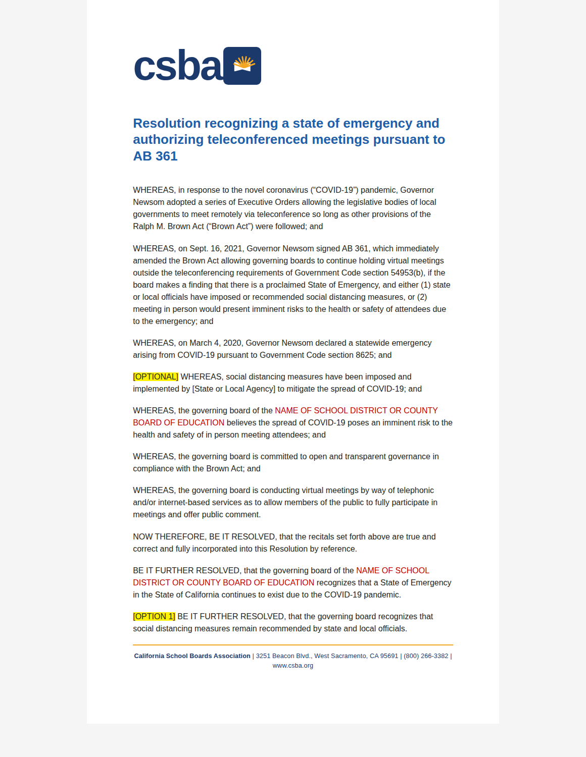csba
Resolution recognizing a state of emergency and authorizing teleconferenced meetings pursuant to AB 361
WHEREAS, in response to the novel coronavirus (“COVID-19”) pandemic, Governor Newsom adopted a series of Executive Orders allowing the legislative bodies of local governments to meet remotely via teleconference so long as other provisions of the Ralph M. Brown Act (“Brown Act”) were followed; and
WHEREAS, on Sept. 16, 2021, Governor Newsom signed AB 361, which immediately amended the Brown Act allowing governing boards to continue holding virtual meetings outside the teleconferencing requirements of Government Code section 54953(b), if the board makes a finding that there is a proclaimed State of Emergency, and either (1) state or local officials have imposed or recommended social distancing measures, or (2) meeting in person would present imminent risks to the health or safety of attendees due to the emergency; and
WHEREAS, on March 4, 2020, Governor Newsom declared a statewide emergency arising from COVID-19 pursuant to Government Code section 8625; and
[OPTIONAL] WHEREAS, social distancing measures have been imposed and implemented by [State or Local Agency] to mitigate the spread of COVID-19; and
WHEREAS, the governing board of the NAME OF SCHOOL DISTRICT OR COUNTY BOARD OF EDUCATION believes the spread of COVID-19 poses an imminent risk to the health and safety of in person meeting attendees; and
WHEREAS, the governing board is committed to open and transparent governance in compliance with the Brown Act; and
WHEREAS, the governing board is conducting virtual meetings by way of telephonic and/or internet-based services as to allow members of the public to fully participate in meetings and offer public comment.
NOW THEREFORE, BE IT RESOLVED, that the recitals set forth above are true and correct and fully incorporated into this Resolution by reference.
BE IT FURTHER RESOLVED, that the governing board of the NAME OF SCHOOL DISTRICT OR COUNTY BOARD OF EDUCATION recognizes that a State of Emergency in the State of California continues to exist due to the COVID-19 pandemic.
[OPTION 1] BE IT FURTHER RESOLVED, that the governing board recognizes that social distancing measures remain recommended by state and local officials.
California School Boards Association | 3251 Beacon Blvd., West Sacramento, CA 95691 | (800) 266-3382 | www.csba.org